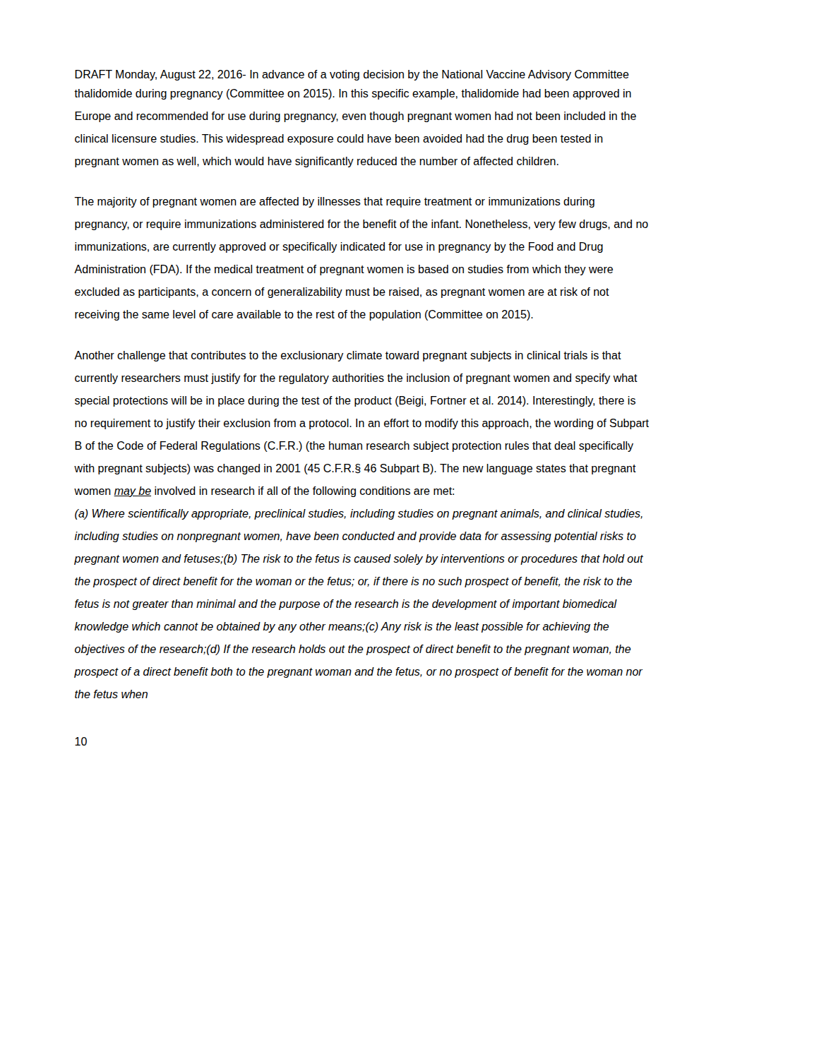DRAFT Monday, August 22, 2016- In advance of a voting decision by the National Vaccine Advisory Committee
thalidomide during pregnancy (Committee on 2015). In this specific example, thalidomide had been approved in Europe and recommended for use during pregnancy, even though pregnant women had not been included in the clinical licensure studies. This widespread exposure could have been avoided had the drug been tested in pregnant women as well, which would have significantly reduced the number of affected children.
The majority of pregnant women are affected by illnesses that require treatment or immunizations during pregnancy, or require immunizations administered for the benefit of the infant. Nonetheless, very few drugs, and no immunizations, are currently approved or specifically indicated for use in pregnancy by the Food and Drug Administration (FDA). If the medical treatment of pregnant women is based on studies from which they were excluded as participants, a concern of generalizability must be raised, as pregnant women are at risk of not receiving the same level of care available to the rest of the population (Committee on 2015).
Another challenge that contributes to the exclusionary climate toward pregnant subjects in clinical trials is that currently researchers must justify for the regulatory authorities the inclusion of pregnant women and specify what special protections will be in place during the test of the product (Beigi, Fortner et al. 2014). Interestingly, there is no requirement to justify their exclusion from a protocol. In an effort to modify this approach, the wording of Subpart B of the Code of Federal Regulations (C.F.R.) (the human research subject protection rules that deal specifically with pregnant subjects) was changed in 2001 (45 C.F.R.§ 46 Subpart B). The new language states that pregnant women may be involved in research if all of the following conditions are met:
(a) Where scientifically appropriate, preclinical studies, including studies on pregnant animals, and clinical studies, including studies on nonpregnant women, have been conducted and provide data for assessing potential risks to pregnant women and fetuses;(b) The risk to the fetus is caused solely by interventions or procedures that hold out the prospect of direct benefit for the woman or the fetus; or, if there is no such prospect of benefit, the risk to the fetus is not greater than minimal and the purpose of the research is the development of important biomedical knowledge which cannot be obtained by any other means;(c) Any risk is the least possible for achieving the objectives of the research;(d) If the research holds out the prospect of direct benefit to the pregnant woman, the prospect of a direct benefit both to the pregnant woman and the fetus, or no prospect of benefit for the woman nor the fetus when
10